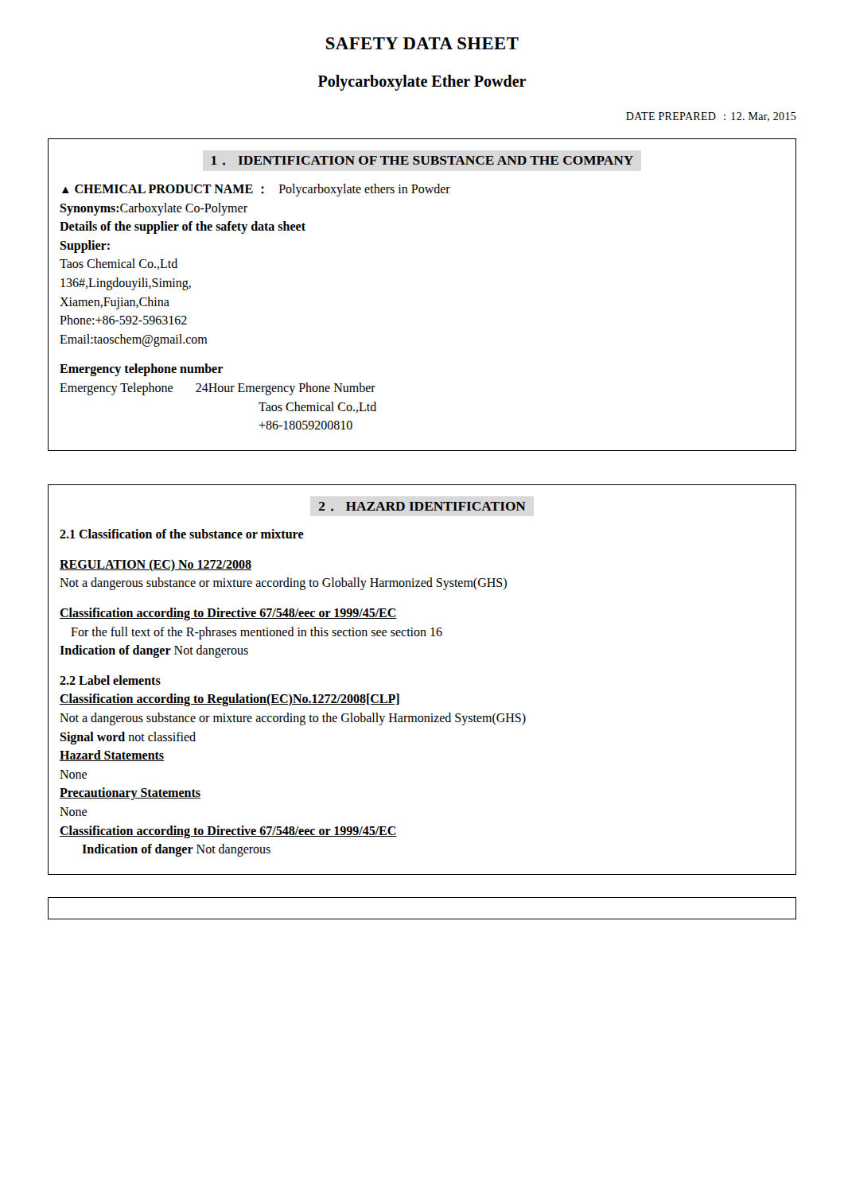SAFETY DATA SHEET
Polycarboxylate Ether Powder
DATE PREPARED ：12. Mar, 2015
1． IDENTIFICATION OF THE SUBSTANCE AND THE COMPANY
▲ CHEMICAL PRODUCT NAME ： Polycarboxylate ethers in Powder
Synonyms: Carboxylate Co-Polymer
Details of the supplier of the safety data sheet
Supplier:
Taos Chemical Co.,Ltd
136#,Lingdouyili,Siming,
Xiamen,Fujian,China
Phone:+86-592-5963162
Email:taoschem@gmail.com
Emergency telephone number
Emergency Telephone 24Hour Emergency Phone Number
Taos Chemical Co.,Ltd
+86-18059200810
2． HAZARD IDENTIFICATION
2.1 Classification of the substance or mixture
REGULATION (EC) No 1272/2008
Not a dangerous substance or mixture according to Globally Harmonized System(GHS)
Classification according to Directive 67/548/eec or 1999/45/EC
For the full text of the R-phrases mentioned in this section see section 16
Indication of danger Not dangerous
2.2 Label elements
Classification according to Regulation(EC)No.1272/2008[CLP]
Not a dangerous substance or mixture according to the Globally Harmonized System(GHS)
Signal word not classified
Hazard Statements
None
Precautionary Statements
None
Classification according to Directive 67/548/eec or 1999/45/EC
Indication of danger Not dangerous